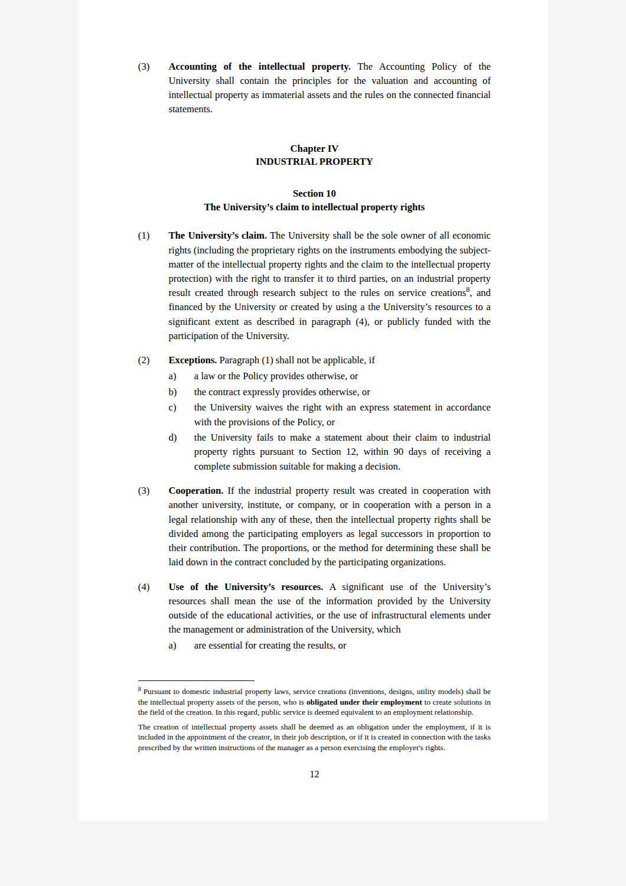(3)
Accounting of the intellectual property. The Accounting Policy of the University shall contain the principles for the valuation and accounting of intellectual property as immaterial assets and the rules on the connected financial statements.
Chapter IV
INDUSTRIAL PROPERTY
Section 10
The University’s claim to intellectual property rights
(1)
The University’s claim. The University shall be the sole owner of all economic rights (including the proprietary rights on the instruments embodying the subject-matter of the intellectual property rights and the claim to the intellectual property protection) with the right to transfer it to third parties, on an industrial property result created through research subject to the rules on service creations8, and financed by the University or created by using a the University’s resources to a significant extent as described in paragraph (4), or publicly funded with the participation of the University.
(2)
Exceptions. Paragraph (1) shall not be applicable, if
a)
a law or the Policy provides otherwise, or
b)
the contract expressly provides otherwise, or
c)
the University waives the right with an express statement in accordance with the provisions of the Policy, or
d)
the University fails to make a statement about their claim to industrial property rights pursuant to Section 12, within 90 days of receiving a complete submission suitable for making a decision.
(3)
Cooperation. If the industrial property result was created in cooperation with another university, institute, or company, or in cooperation with a person in a legal relationship with any of these, then the intellectual property rights shall be divided among the participating employers as legal successors in proportion to their contribution. The proportions, or the method for determining these shall be laid down in the contract concluded by the participating organizations.
(4)
Use of the University’s resources. A significant use of the University’s resources shall mean the use of the information provided by the University outside of the educational activities, or the use of infrastructural elements under the management or administration of the University, which
a)
are essential for creating the results, or
8 Pursuant to domestic industrial property laws, service creations (inventions, designs, utility models) shall be the intellectual property assets of the person, who is obligated under their employment to create solutions in the field of the creation. In this regard, public service is deemed equivalent to an employment relationship.
The creation of intellectual property assets shall be deemed as an obligation under the employment, if it is included in the appointment of the creator, in their job description, or if it is created in connection with the tasks prescribed by the written instructions of the manager as a person exercising the employer's rights.
12